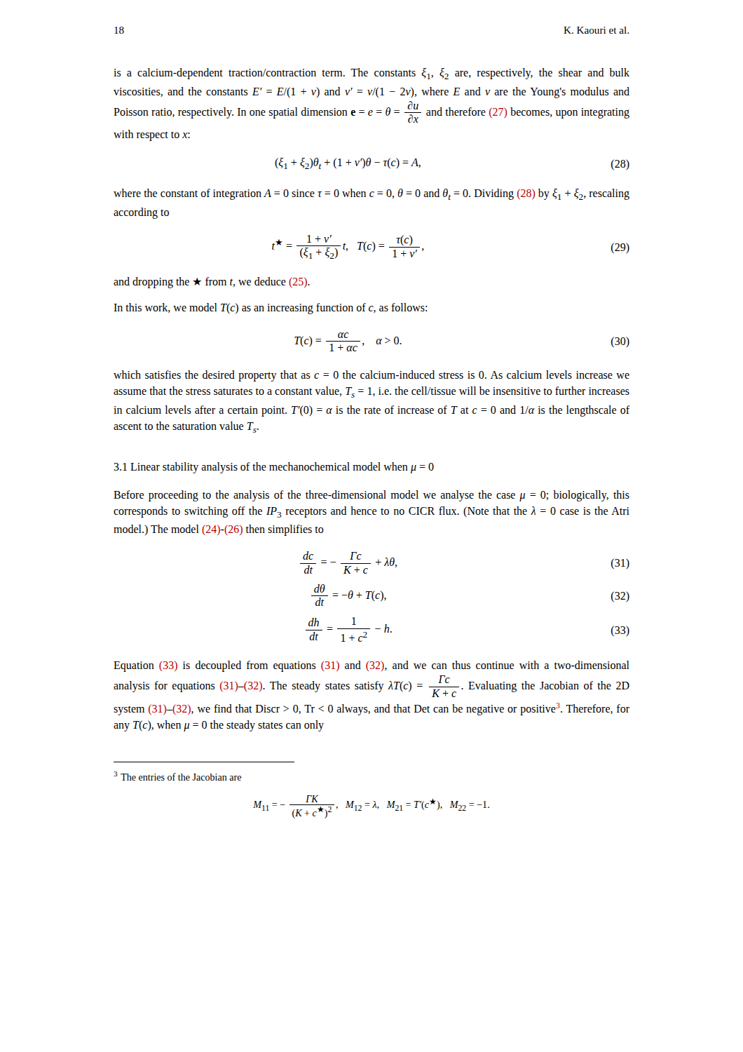18 K. Kaouri et al.
is a calcium-dependent traction/contraction term. The constants ξ1, ξ2 are, respectively, the shear and bulk viscosities, and the constants E′ = E/(1 + ν) and ν′ = ν/(1 − 2ν), where E and ν are the Young's modulus and Poisson ratio, respectively. In one spatial dimension e = e = θ = ∂u∂x and therefore (27) becomes, upon integrating with respect to x:
(ξ1 + ξ2)θt + (1 + ν′)θ − τ(c) = A, (28)
where the constant of integration A = 0 since τ = 0 when c = 0, θ = 0 and θt = 0. Dividing (28) by ξ1 + ξ2, rescaling according to
t★ = 1 + ν′(ξ1 + ξ2) t, T(c) = τ(c) 1 + ν′, (29)
and dropping the ★ from t, we deduce (25).
In this work, we model T(c) as an increasing function of c, as follows:
T(c) = αc 1 + αc, α > 0. (30)
which satisfies the desired property that as c = 0 the calcium-induced stress is 0. As calcium levels increase we assume that the stress saturates to a constant value, Ts = 1, i.e. the cell/tissue will be insensitive to further increases in calcium levels after a certain point. T′(0) = α is the rate of increase of T at c = 0 and 1/α is the lengthscale of ascent to the saturation value Ts.
3.1 Linear stability analysis of the mechanochemical model when μ = 0
Before proceeding to the analysis of the three-dimensional model we analyse the case μ = 0; biologically, this corresponds to switching off the IP3 receptors and hence to no CICR flux. (Note that the λ = 0 case is the Atri model.) The model (24)-(26) then simplifies to
dc dt = − Γc K + c + λθ, (31)
dθ dt = −θ + T(c), (32)
dh dt = 11 + c2 − h. (33)
Equation (33) is decoupled from equations (31) and (32), and we can thus continue with a two-dimensional analysis for equations (31)–(32). The steady states satisfy λT(c) = Γc K + c. Evaluating the Jacobian of the 2D system (31)–(32), we find that Discr > 0, Tr < 0 always, and that Det can be negative or positive3. Therefore, for any T(c), when μ = 0 the steady states can only
3 The entries of the Jacobian are
M11 = − ΓK(K + c★)2, M12 = λ, M21 = T′(c★), M22 = −1.